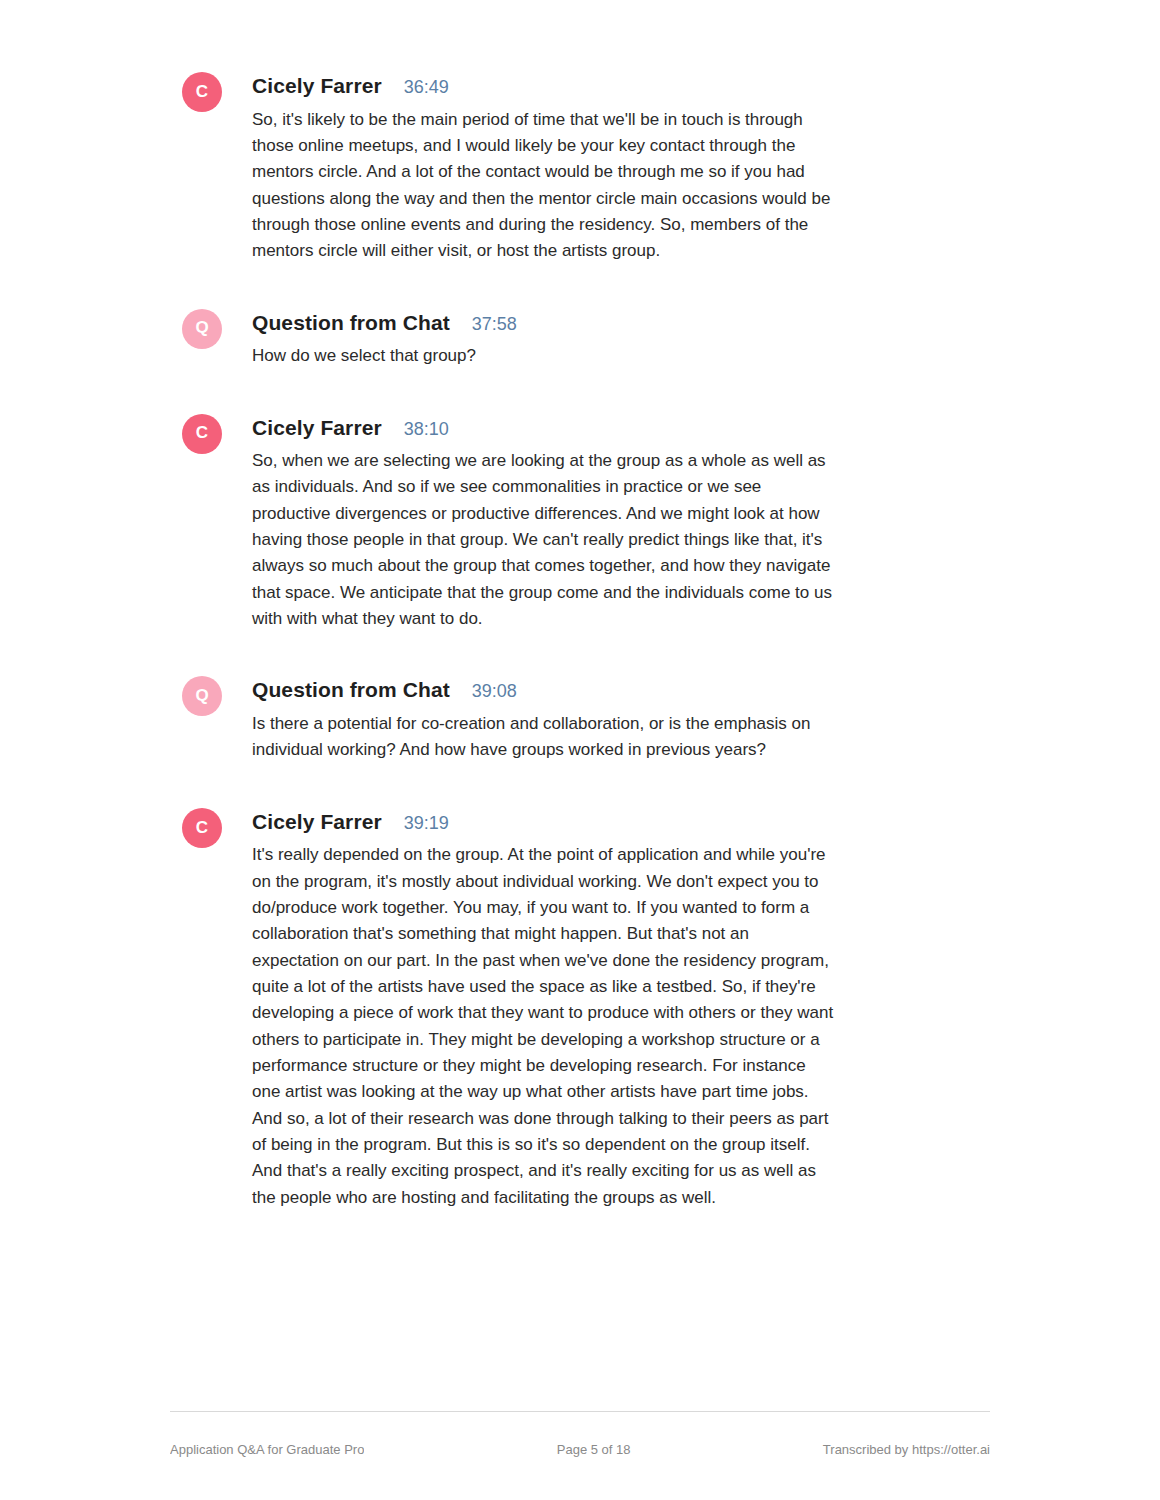C
Cicely Farrer 36:49
So, it's likely to be the main period of time that we'll be in touch is through those online meetups, and I would likely be your key contact through the mentors circle. And a lot of the contact would be through me so if you had questions along the way and then the mentor circle main occasions would be through those online events and during the residency. So, members of the mentors circle will either visit, or host the artists group.
Q
Question from Chat 37:58
How do we select that group?
C
Cicely Farrer 38:10
So, when we are selecting we are looking at the group as a whole as well as as individuals. And so if we see commonalities in practice or we see productive divergences or productive differences. And we might look at how having those people in that group. We can't really predict things like that, it's always so much about the group that comes together, and how they navigate that space. We anticipate that the group come and the individuals come to us with with what they want to do.
Q
Question from Chat 39:08
Is there a potential for co-creation and collaboration, or is the emphasis on individual working? And how have groups worked in previous years?
C
Cicely Farrer 39:19
It's really depended on the group. At the point of application and while you're on the program, it's mostly about individual working. We don't expect you to do/produce work together. You may, if you want to. If you wanted to form a collaboration that's something that might happen. But that's not an expectation on our part. In the past when we've done the residency program, quite a lot of the artists have used the space as like a testbed. So, if they're developing a piece of work that they want to produce with others or they want others to participate in. They might be developing a workshop structure or a performance structure or they might be developing research. For instance one artist was looking at the way up what other artists have part time jobs. And so, a lot of their research was done through talking to their peers as part of being in the program. But this is so it's so dependent on the group itself. And that's a really exciting prospect, and it's really exciting for us as well as the people who are hosting and facilitating the groups as well.
Application Q&A for Graduate Pro Page 5 of 18 Transcribed by https://otter.ai